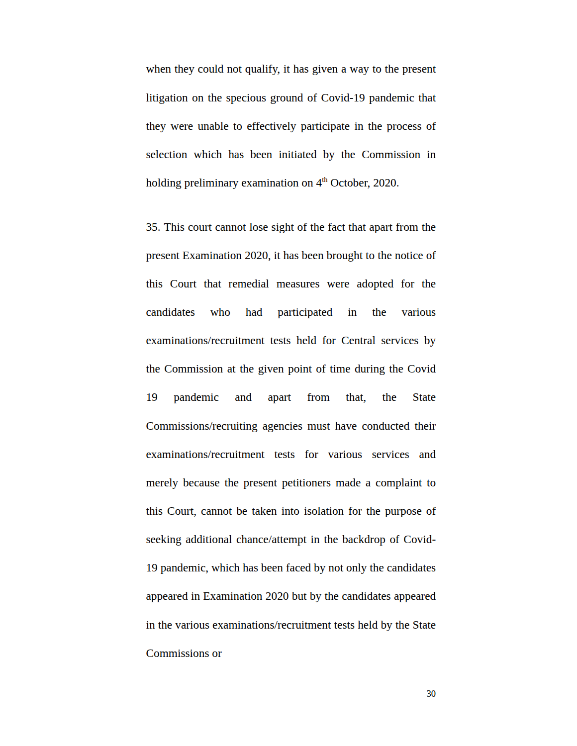when they could not qualify, it has given a way to the present litigation on the specious ground of Covid-19 pandemic that they were unable to effectively participate in the process of selection which has been initiated by the Commission in holding preliminary examination on 4th October, 2020.
35. This court cannot lose sight of the fact that apart from the present Examination 2020, it has been brought to the notice of this Court that remedial measures were adopted for the candidates who had participated in the various examinations/recruitment tests held for Central services by the Commission at the given point of time during the Covid 19 pandemic and apart from that, the State Commissions/recruiting agencies must have conducted their examinations/recruitment tests for various services and merely because the present petitioners made a complaint to this Court, cannot be taken into isolation for the purpose of seeking additional chance/attempt in the backdrop of Covid-19 pandemic, which has been faced by not only the candidates appeared in Examination 2020 but by the candidates appeared in the various examinations/recruitment tests held by the State Commissions or
30